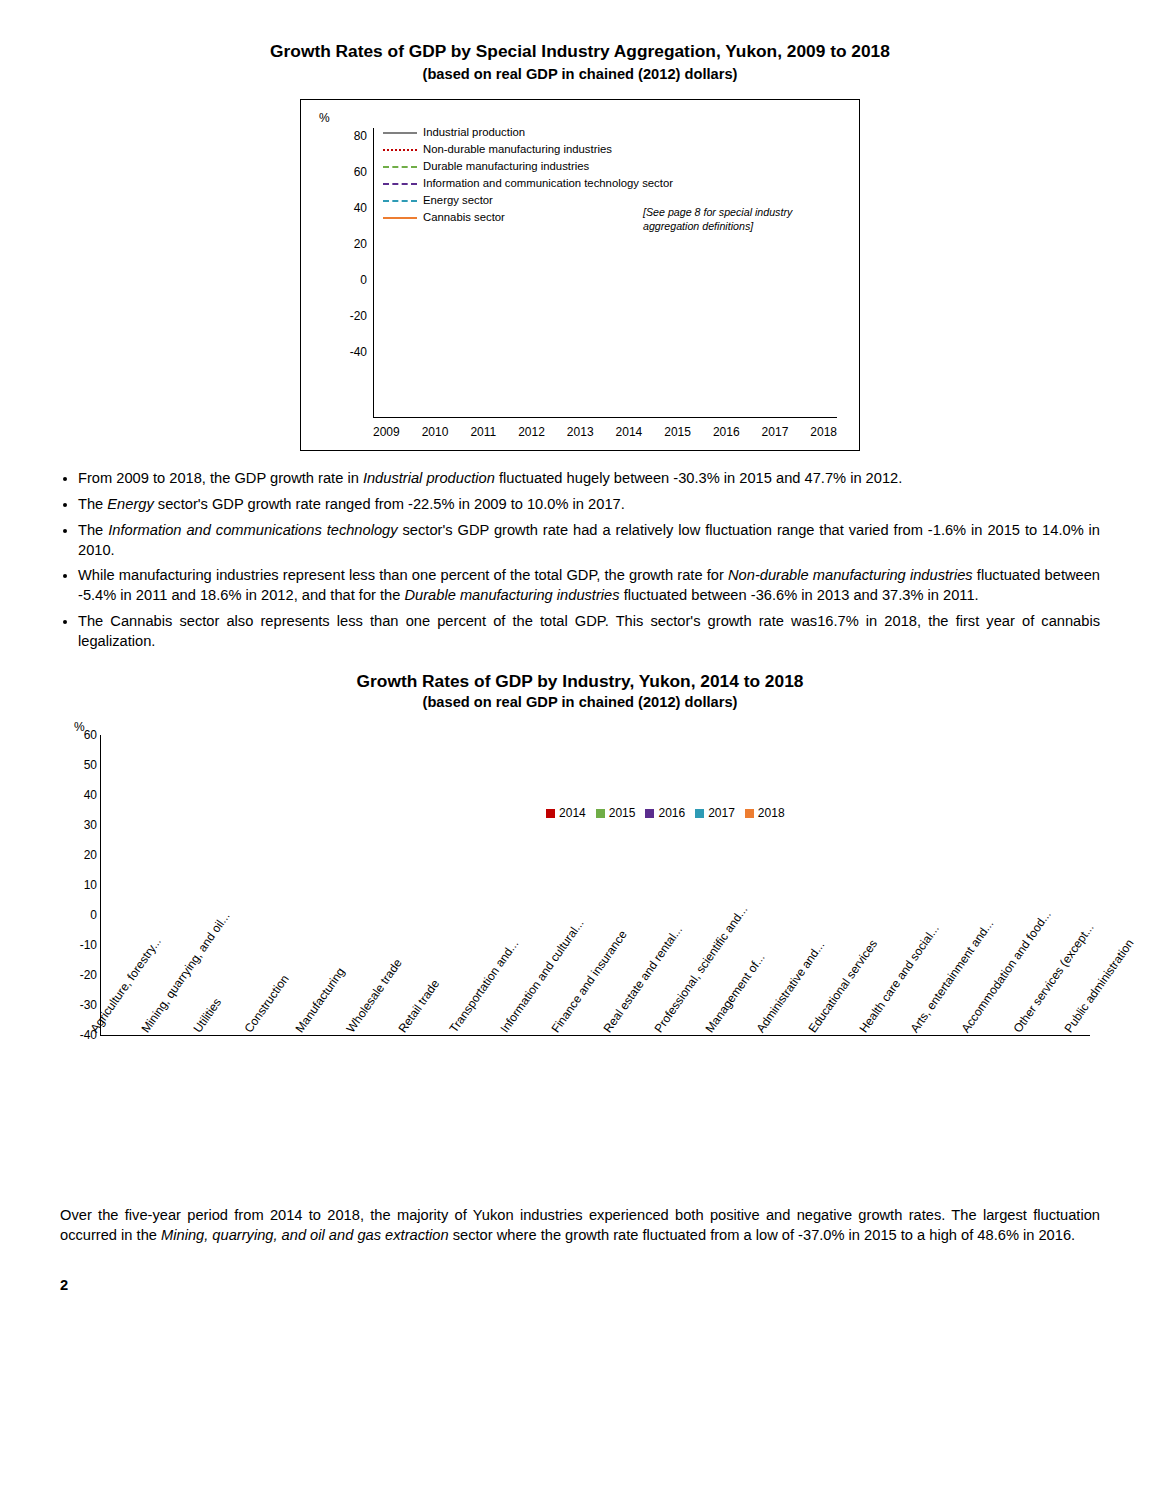Growth Rates of GDP by Special Industry Aggregation, Yukon, 2009 to 2018
(based on real GDP in chained (2012) dollars)
%
80
60
40
20
0
-20
-40
Industrial production
Non-durable manufacturing industries
Durable manufacturing industries
Information and communication technology sector
Energy sector
Cannabis sector
[See page 8 for special industry
aggregation definitions]
20092010201120122013 20142015201620172018
From 2009 to 2018, the GDP growth rate in Industrial production fluctuated hugely between -30.3% in 2015 and 47.7% in 2012.
The Energy sector's GDP growth rate ranged from -22.5% in 2009 to 10.0% in 2017.
The Information and communications technology sector's GDP growth rate had a relatively low fluctuation range that varied from -1.6% in 2015 to 14.0% in 2010.
While manufacturing industries represent less than one percent of the total GDP, the growth rate for Non-durable manufacturing industries fluctuated between -5.4% in 2011 and 18.6% in 2012, and that for the Durable manufacturing industries fluctuated between -36.6% in 2013 and 37.3% in 2011.
The Cannabis sector also represents less than one percent of the total GDP. This sector's growth rate was16.7% in 2018, the first year of cannabis legalization.
Growth Rates of GDP by Industry, Yukon, 2014 to 2018
(based on real GDP in chained (2012) dollars)
%
60
50
40
30
20
10
0
-10
-20
-30
-40
2014 2015 2016 2017 2018
Agriculture, forestry... Mining, quarrying, and oil... Utilities Construction Manufacturing Wholesale trade Retail trade Transportation and... Information and cultural... Finance and insurance Real estate and rental... Professional, scientific and... Management of... Administrative and... Educational services Health care and social... Arts, entertainment and... Accommodation and food... Other services (except... Public administration
Over the five-year period from 2014 to 2018, the majority of Yukon industries experienced both positive and negative growth rates. The largest fluctuation occurred in the Mining, quarrying, and oil and gas extraction sector where the growth rate fluctuated from a low of -37.0% in 2015 to a high of 48.6% in 2016.
2